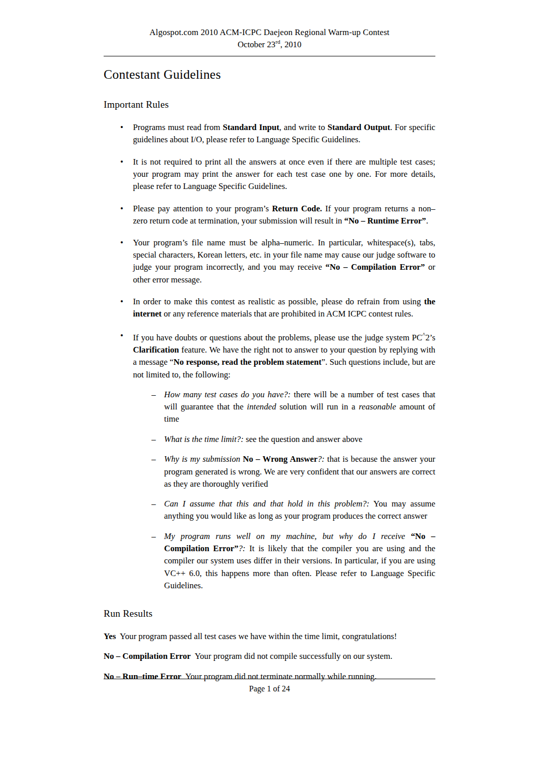Algospot.com 2010 ACM-ICPC Daejeon Regional Warm-up Contest
October 23rd, 2010
Contestant Guidelines
Important Rules
Programs must read from Standard Input, and write to Standard Output. For specific guidelines about I/O, please refer to Language Specific Guidelines.
It is not required to print all the answers at once even if there are multiple test cases; your program may print the answer for each test case one by one. For more details, please refer to Language Specific Guidelines.
Please pay attention to your program’s Return Code. If your program returns a non–zero return code at termination, your submission will result in “No – Runtime Error”.
Your program’s file name must be alpha–numeric. In particular, whitespace(s), tabs, special characters, Korean letters, etc. in your file name may cause our judge software to judge your program incorrectly, and you may receive “No – Compilation Error” or other error message.
In order to make this contest as realistic as possible, please do refrain from using the internet or any reference materials that are prohibited in ACM ICPC contest rules.
If you have doubts or questions about the problems, please use the judge system PC^2’s Clarification feature. We have the right not to answer to your question by replying with a message “No response, read the problem statement”. Such questions include, but are not limited to, the following:
How many test cases do you have?: there will be a number of test cases that will guarantee that the intended solution will run in a reasonable amount of time
What is the time limit?: see the question and answer above
Why is my submission No – Wrong Answer?: that is because the answer your program generated is wrong. We are very confident that our answers are correct as they are thoroughly verified
Can I assume that this and that hold in this problem?: You may assume anything you would like as long as your program produces the correct answer
My program runs well on my machine, but why do I receive “No – Compilation Error”?: It is likely that the compiler you are using and the compiler our system uses differ in their versions. In particular, if you are using VC++ 6.0, this happens more than often. Please refer to Language Specific Guidelines.
Run Results
Yes Your program passed all test cases we have within the time limit, congratulations!
No – Compilation Error Your program did not compile successfully on our system.
No – Run–time Error Your program did not terminate normally while running.
Page 1 of 24